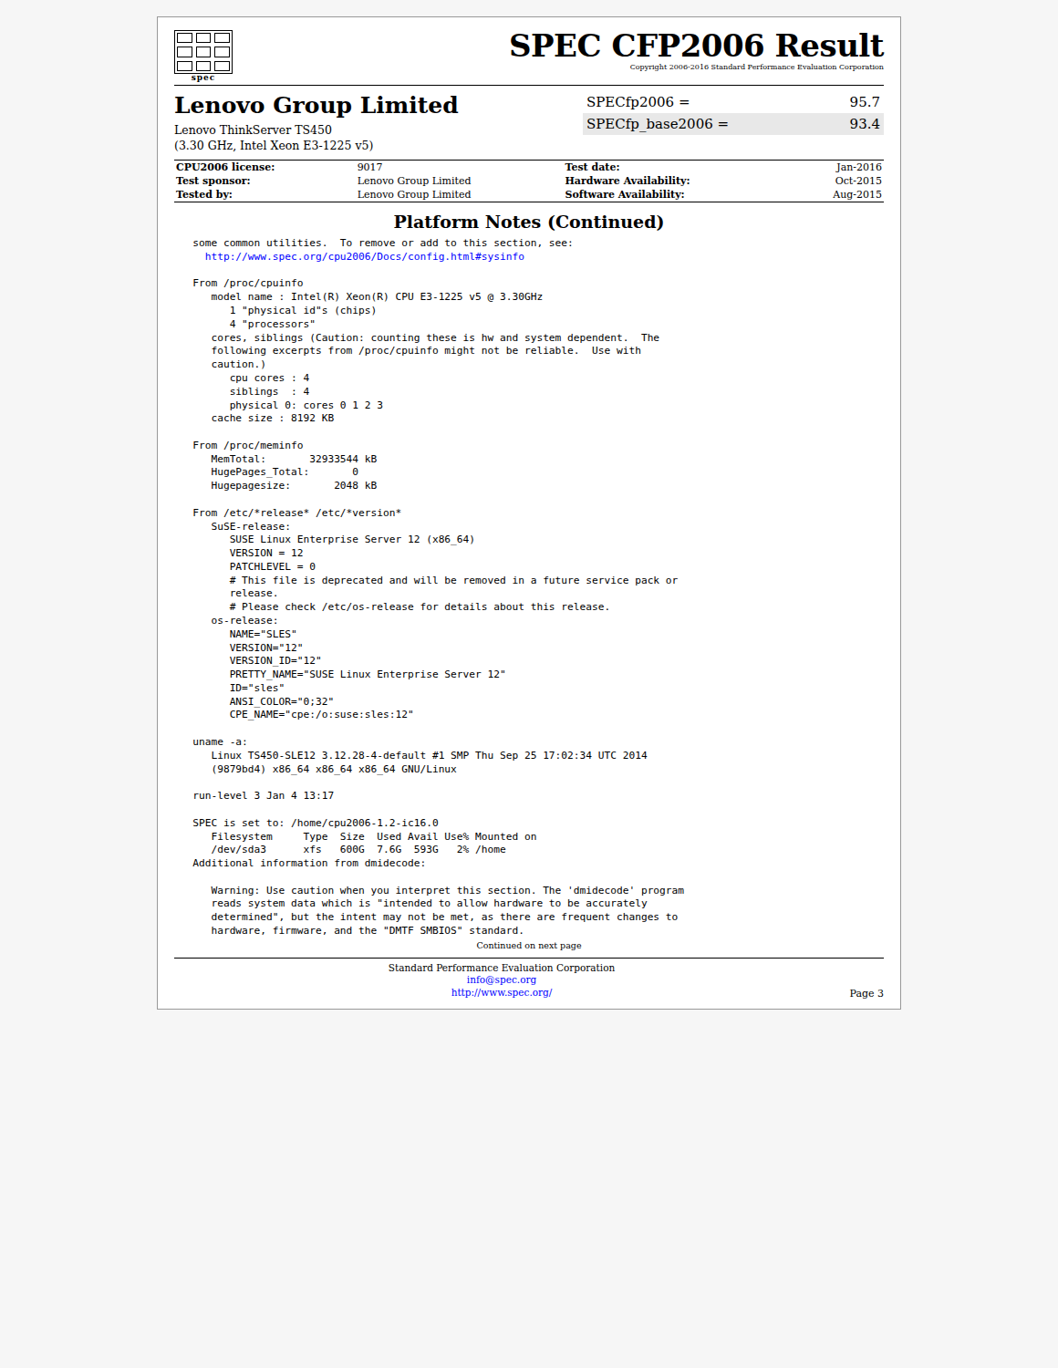spec
SPEC CFP2006 Result
Copyright 2006-2016 Standard Performance Evaluation Corporation
Lenovo Group Limited
Lenovo ThinkServer TS450
(3.30 GHz, Intel Xeon E3-1225 v5)
SPECfp2006 = 95.7
SPECfp_base2006 = 93.4
| CPU2006 license: | 9017 | Test date: | Jan-2016 |
| Test sponsor: | Lenovo Group Limited | Hardware Availability: | Oct-2015 |
| Tested by: | Lenovo Group Limited | Software Availability: | Aug-2015 |
Platform Notes (Continued)
   some common utilities.  To remove or add to this section, see:
     http://www.spec.org/cpu2006/Docs/config.html#sysinfo

   From /proc/cpuinfo
      model name : Intel(R) Xeon(R) CPU E3-1225 v5 @ 3.30GHz
         1 "physical id"s (chips)
         4 "processors"
      cores, siblings (Caution: counting these is hw and system dependent.  The
      following excerpts from /proc/cpuinfo might not be reliable.  Use with
      caution.)
         cpu cores : 4
         siblings  : 4
         physical 0: cores 0 1 2 3
      cache size : 8192 KB

   From /proc/meminfo
      MemTotal:       32933544 kB
      HugePages_Total:       0
      Hugepagesize:       2048 kB

   From /etc/*release* /etc/*version*
      SuSE-release:
         SUSE Linux Enterprise Server 12 (x86_64)
         VERSION = 12
         PATCHLEVEL = 0
         # This file is deprecated and will be removed in a future service pack or
         release.
         # Please check /etc/os-release for details about this release.
      os-release:
         NAME="SLES"
         VERSION="12"
         VERSION_ID="12"
         PRETTY_NAME="SUSE Linux Enterprise Server 12"
         ID="sles"
         ANSI_COLOR="0;32"
         CPE_NAME="cpe:/o:suse:sles:12"

   uname -a:
      Linux TS450-SLE12 3.12.28-4-default #1 SMP Thu Sep 25 17:02:34 UTC 2014
      (9879bd4) x86_64 x86_64 x86_64 GNU/Linux

   run-level 3 Jan 4 13:17

   SPEC is set to: /home/cpu2006-1.2-ic16.0
      Filesystem     Type  Size  Used Avail Use% Mounted on
      /dev/sda3      xfs   600G  7.6G  593G   2% /home
   Additional information from dmidecode:

      Warning: Use caution when you interpret this section. The 'dmidecode' program
      reads system data which is "intended to allow hardware to be accurately
      determined", but the intent may not be met, as there are frequent changes to
      hardware, firmware, and the "DMTF SMBIOS" standard.
Continued on next page
Standard Performance Evaluation Corporation
info@spec.org
http://www.spec.org/
Page 3